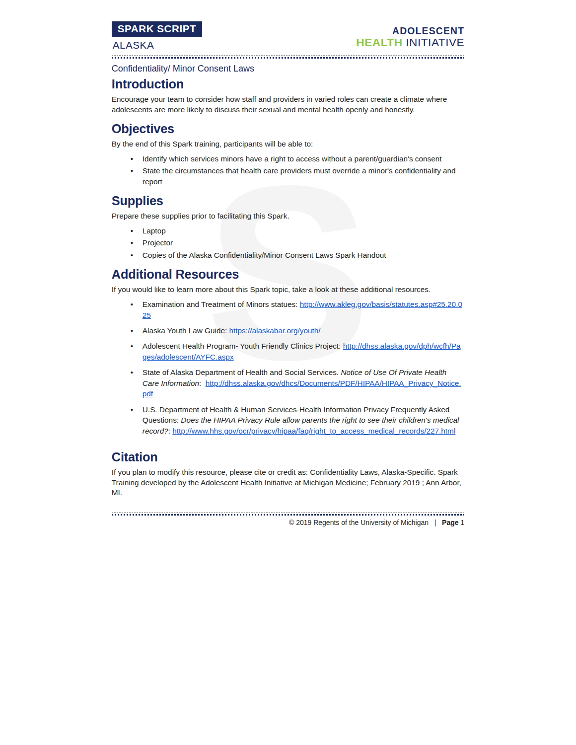S
SPARK SCRIPT
ALASKA
ADOLESCENT
HEALTH INITIATIVE
Confidentiality/ Minor Consent Laws
Introduction
Encourage your team to consider how staff and providers in varied roles can create a climate where adolescents are more likely to discuss their sexual and mental health openly and honestly.
Objectives
By the end of this Spark training, participants will be able to:
Identify which services minors have a right to access without a parent/guardian's consent
State the circumstances that health care providers must override a minor's confidentiality and report
Supplies
Prepare these supplies prior to facilitating this Spark.
Laptop
Projector
Copies of the Alaska Confidentiality/Minor Consent Laws Spark Handout
Additional Resources
If you would like to learn more about this Spark topic, take a look at these additional resources.
Examination and Treatment of Minors statues: http://www.akleg.gov/basis/statutes.asp#25.20.025
Alaska Youth Law Guide: https://alaskabar.org/youth/
Adolescent Health Program- Youth Friendly Clinics Project: http://dhss.alaska.gov/dph/wcfh/Pages/adolescent/AYFC.aspx
State of Alaska Department of Health and Social Services. Notice of Use Of Private Health Care Information: http://dhss.alaska.gov/dhcs/Documents/PDF/HIPAA/HIPAA_Privacy_Notice.pdf
U.S. Department of Health & Human Services-Health Information Privacy Frequently Asked Questions: Does the HIPAA Privacy Rule allow parents the right to see their children's medical record?: http://www.hhs.gov/ocr/privacy/hipaa/faq/right_to_access_medical_records/227.html
Citation
If you plan to modify this resource, please cite or credit as: Confidentiality Laws, Alaska-Specific. Spark Training developed by the Adolescent Health Initiative at Michigan Medicine; February 2019 ; Ann Arbor, MI.
© 2019 Regents of the University of Michigan | Page 1